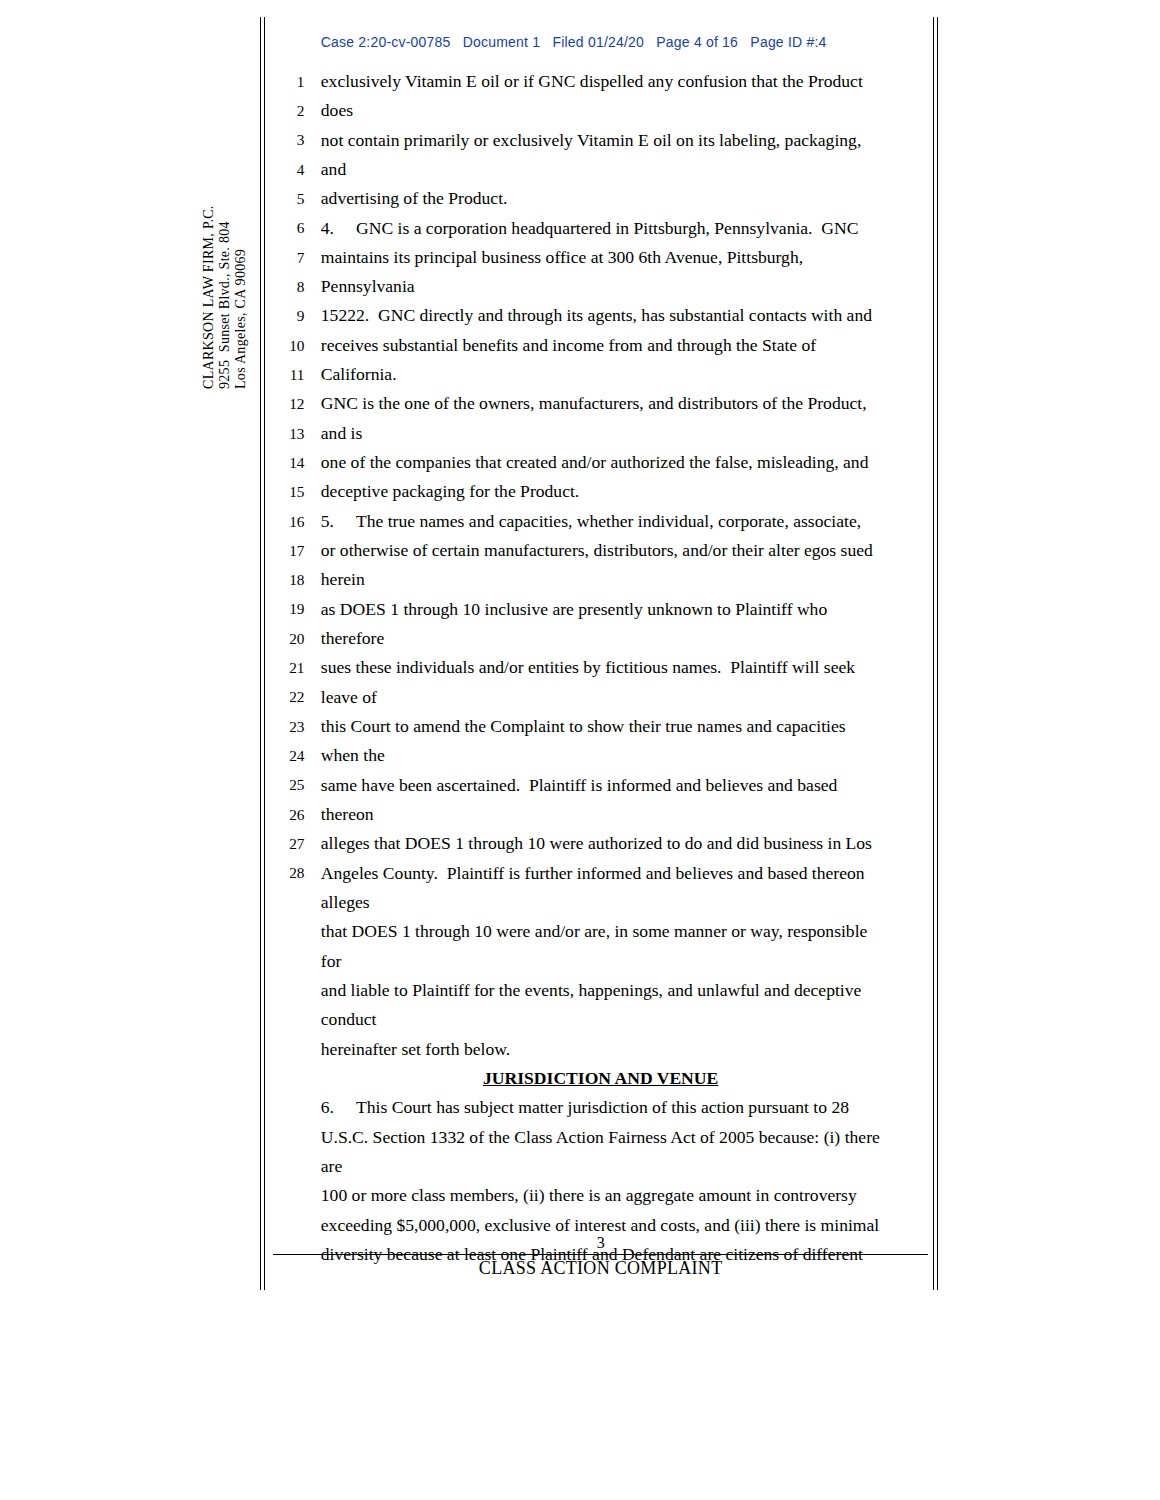Case 2:20-cv-00785 Document 1 Filed 01/24/20 Page 4 of 16 Page ID #:4
CLARKSON LAW FIRM, P.C. 9255 Sunset Blvd., Ste. 804 Los Angeles, CA 90069
1
2
3
4
5
6
7
8
9
10
11
12
13
14
15
16
17
18
19
20
21
22
23
24
25
26
27
28
exclusively Vitamin E oil or if GNC dispelled any confusion that the Product does
not contain primarily or exclusively Vitamin E oil on its labeling, packaging, and
advertising of the Product.
4. GNC is a corporation headquartered in Pittsburgh, Pennsylvania. GNC
maintains its principal business office at 300 6th Avenue, Pittsburgh, Pennsylvania
15222. GNC directly and through its agents, has substantial contacts with and
receives substantial benefits and income from and through the State of California.
GNC is the one of the owners, manufacturers, and distributors of the Product, and is
one of the companies that created and/or authorized the false, misleading, and
deceptive packaging for the Product.
5. The true names and capacities, whether individual, corporate, associate,
or otherwise of certain manufacturers, distributors, and/or their alter egos sued herein
as DOES 1 through 10 inclusive are presently unknown to Plaintiff who therefore
sues these individuals and/or entities by fictitious names. Plaintiff will seek leave of
this Court to amend the Complaint to show their true names and capacities when the
same have been ascertained. Plaintiff is informed and believes and based thereon
alleges that DOES 1 through 10 were authorized to do and did business in Los
Angeles County. Plaintiff is further informed and believes and based thereon alleges
that DOES 1 through 10 were and/or are, in some manner or way, responsible for
and liable to Plaintiff for the events, happenings, and unlawful and deceptive conduct
hereinafter set forth below.
JURISDICTION AND VENUE
6. This Court has subject matter jurisdiction of this action pursuant to 28
U.S.C. Section 1332 of the Class Action Fairness Act of 2005 because: (i) there are
100 or more class members, (ii) there is an aggregate amount in controversy
exceeding $5,000,000, exclusive of interest and costs, and (iii) there is minimal
diversity because at least one Plaintiff and Defendant are citizens of different
3
CLASS ACTION COMPLAINT